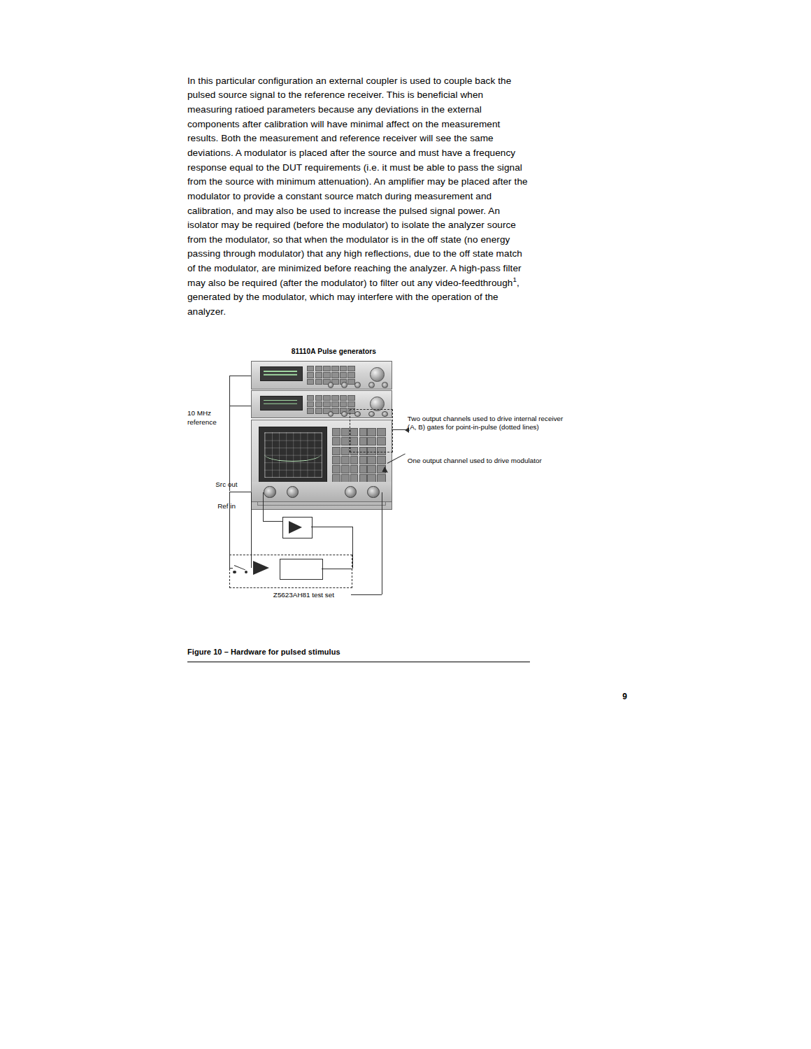In this particular configuration an external coupler is used to couple back the pulsed source signal to the reference receiver. This is beneficial when measuring ratioed parameters because any deviations in the external components after calibration will have minimal affect on the measurement results. Both the measurement and reference receiver will see the same deviations. A modulator is placed after the source and must have a frequency response equal to the DUT requirements (i.e. it must be able to pass the signal from the source with minimum attenuation). An amplifier may be placed after the modulator to provide a constant source match during measurement and calibration, and may also be used to increase the pulsed signal power. An isolator may be required (before the modulator) to isolate the analyzer source from the modulator, so that when the modulator is in the off state (no energy passing through modulator) that any high reflections, due to the off state match of the modulator, are minimized before reaching the analyzer. A high-pass filter may also be required (after the modulator) to filter out any video-feedthrough1, generated by the modulator, which may interfere with the operation of the analyzer.
81110A Pulse generators
10 MHz
reference
Two output channels used to drive internal receiver
(A, B) gates for point-in-pulse (dotted lines)
One output channel used to drive modulator
Src out
Ref in
Z5623AH81 test set
Figure 10 – Hardware for pulsed stimulus
9